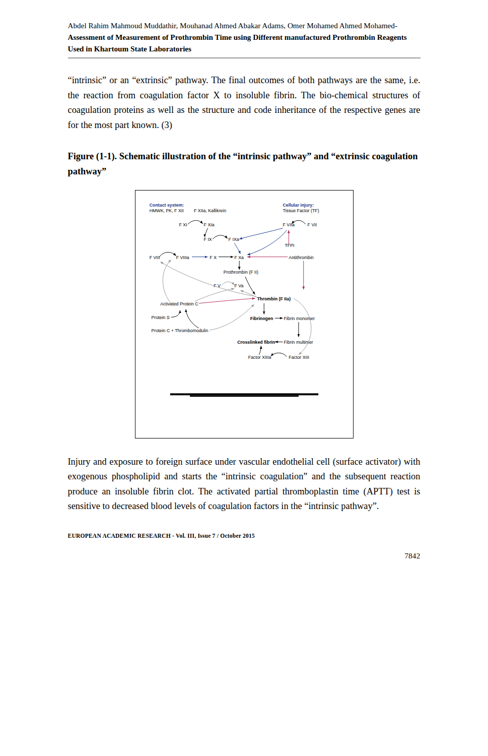Abdel Rahim Mahmoud Muddathir, Mouhanad Ahmed Abakar Adams, Omer Mohamed Ahmed Mohamed- Assessment of Measurement of Prothrombin Time using Different manufactured Prothrombin Reagents Used in Khartoum State Laboratories
“intrinsic” or an “extrinsic” pathway. The final outcomes of both pathways are the same, i.e. the reaction from coagulation factor X to insoluble fibrin. The bio-chemical structures of coagulation proteins as well as the structure and code inheritance of the respective genes are for the most part known. (3)
Figure (1-1). Schematic illustration of the “intrinsic pathway” and “extrinsic coagulation pathway”
Contact system: HMWK, PK, F XII F XIIa, Kallikrein Cellular injury: Tissue Factor (TF) F XI F XIa F VIIa F VII F IX F IXa TFPI F VIII F VIIIa F X F Xa Antithrombin Prothrombin (F II) F V F Va Thrombin (F IIa) Activated Protein C Protein S Protein C + Thrombomodulin Fibrinogen Fibrin monomer Crosslinked fibrin Fibrin multimer Factor XIIIa Factor XIII
Injury and exposure to foreign surface under vascular endothelial cell (surface activator) with exogenous phospholipid and starts the “intrinsic coagulation” and the subsequent reaction produce an insoluble fibrin clot. The activated partial thromboplastin time (APTT) test is sensitive to decreased blood levels of coagulation factors in the “intrinsic pathway”.
EUROPEAN ACADEMIC RESEARCH - Vol. III, Issue 7 / October 2015
7842